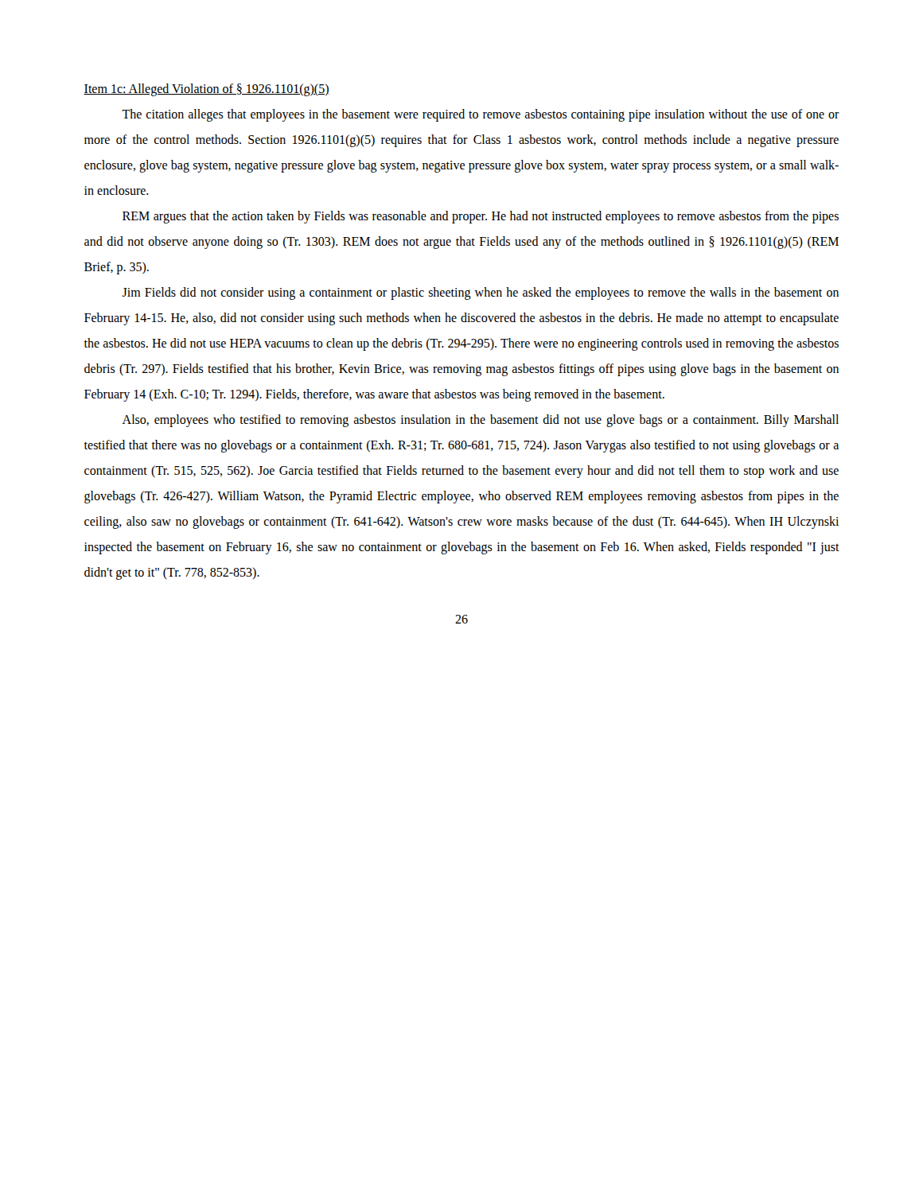Item 1c: Alleged Violation of § 1926.1101(g)(5)
The citation alleges that employees in the basement were required to remove asbestos containing pipe insulation without the use of one or more of the control methods. Section 1926.1101(g)(5) requires that for Class 1 asbestos work, control methods include a negative pressure enclosure, glove bag system, negative pressure glove bag system, negative pressure glove box system, water spray process system, or a small walk-in enclosure.
REM argues that the action taken by Fields was reasonable and proper. He had not instructed employees to remove asbestos from the pipes and did not observe anyone doing so (Tr. 1303). REM does not argue that Fields used any of the methods outlined in § 1926.1101(g)(5) (REM Brief, p. 35).
Jim Fields did not consider using a containment or plastic sheeting when he asked the employees to remove the walls in the basement on February 14-15. He, also, did not consider using such methods when he discovered the asbestos in the debris. He made no attempt to encapsulate the asbestos. He did not use HEPA vacuums to clean up the debris (Tr. 294-295). There were no engineering controls used in removing the asbestos debris (Tr. 297). Fields testified that his brother, Kevin Brice, was removing mag asbestos fittings off pipes using glove bags in the basement on February 14 (Exh. C-10; Tr. 1294). Fields, therefore, was aware that asbestos was being removed in the basement.
Also, employees who testified to removing asbestos insulation in the basement did not use glove bags or a containment. Billy Marshall testified that there was no glovebags or a containment (Exh. R-31; Tr. 680-681, 715, 724). Jason Varygas also testified to not using glovebags or a containment (Tr. 515, 525, 562). Joe Garcia testified that Fields returned to the basement every hour and did not tell them to stop work and use glovebags (Tr. 426-427). William Watson, the Pyramid Electric employee, who observed REM employees removing asbestos from pipes in the ceiling, also saw no glovebags or containment (Tr. 641-642). Watson's crew wore masks because of the dust (Tr. 644-645). When IH Ulczynski inspected the basement on February 16, she saw no containment or glovebags in the basement on Feb 16. When asked, Fields responded "I just didn't get to it" (Tr. 778, 852-853).
26